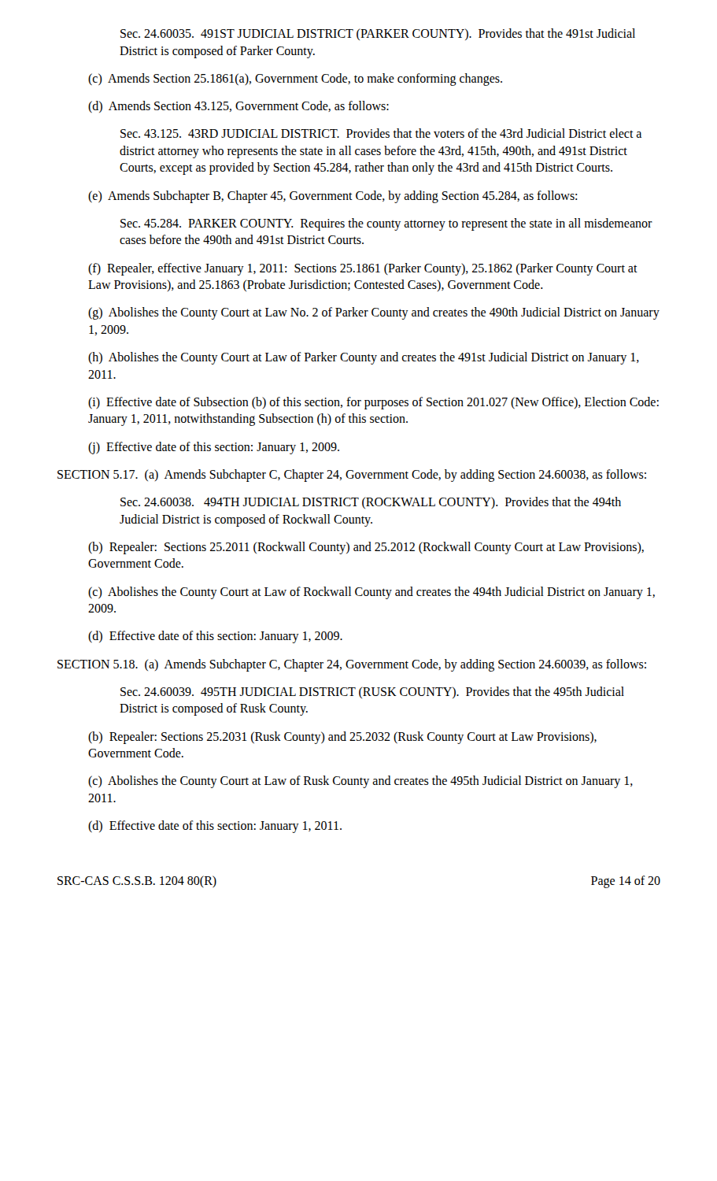Sec. 24.60035. 491ST JUDICIAL DISTRICT (PARKER COUNTY). Provides that the 491st Judicial District is composed of Parker County.
(c) Amends Section 25.1861(a), Government Code, to make conforming changes.
(d) Amends Section 43.125, Government Code, as follows:
Sec. 43.125. 43RD JUDICIAL DISTRICT. Provides that the voters of the 43rd Judicial District elect a district attorney who represents the state in all cases before the 43rd, 415th, 490th, and 491st District Courts, except as provided by Section 45.284, rather than only the 43rd and 415th District Courts.
(e) Amends Subchapter B, Chapter 45, Government Code, by adding Section 45.284, as follows:
Sec. 45.284. PARKER COUNTY. Requires the county attorney to represent the state in all misdemeanor cases before the 490th and 491st District Courts.
(f) Repealer, effective January 1, 2011: Sections 25.1861 (Parker County), 25.1862 (Parker County Court at Law Provisions), and 25.1863 (Probate Jurisdiction; Contested Cases), Government Code.
(g) Abolishes the County Court at Law No. 2 of Parker County and creates the 490th Judicial District on January 1, 2009.
(h) Abolishes the County Court at Law of Parker County and creates the 491st Judicial District on January 1, 2011.
(i) Effective date of Subsection (b) of this section, for purposes of Section 201.027 (New Office), Election Code: January 1, 2011, notwithstanding Subsection (h) of this section.
(j) Effective date of this section: January 1, 2009.
SECTION 5.17. (a) Amends Subchapter C, Chapter 24, Government Code, by adding Section 24.60038, as follows:
Sec. 24.60038. 494TH JUDICIAL DISTRICT (ROCKWALL COUNTY). Provides that the 494th Judicial District is composed of Rockwall County.
(b) Repealer: Sections 25.2011 (Rockwall County) and 25.2012 (Rockwall County Court at Law Provisions), Government Code.
(c) Abolishes the County Court at Law of Rockwall County and creates the 494th Judicial District on January 1, 2009.
(d) Effective date of this section: January 1, 2009.
SECTION 5.18. (a) Amends Subchapter C, Chapter 24, Government Code, by adding Section 24.60039, as follows:
Sec. 24.60039. 495TH JUDICIAL DISTRICT (RUSK COUNTY). Provides that the 495th Judicial District is composed of Rusk County.
(b) Repealer: Sections 25.2031 (Rusk County) and 25.2032 (Rusk County Court at Law Provisions), Government Code.
(c) Abolishes the County Court at Law of Rusk County and creates the 495th Judicial District on January 1, 2011.
(d) Effective date of this section: January 1, 2011.
SRC-CAS C.S.S.B. 1204 80(R) Page 14 of 20